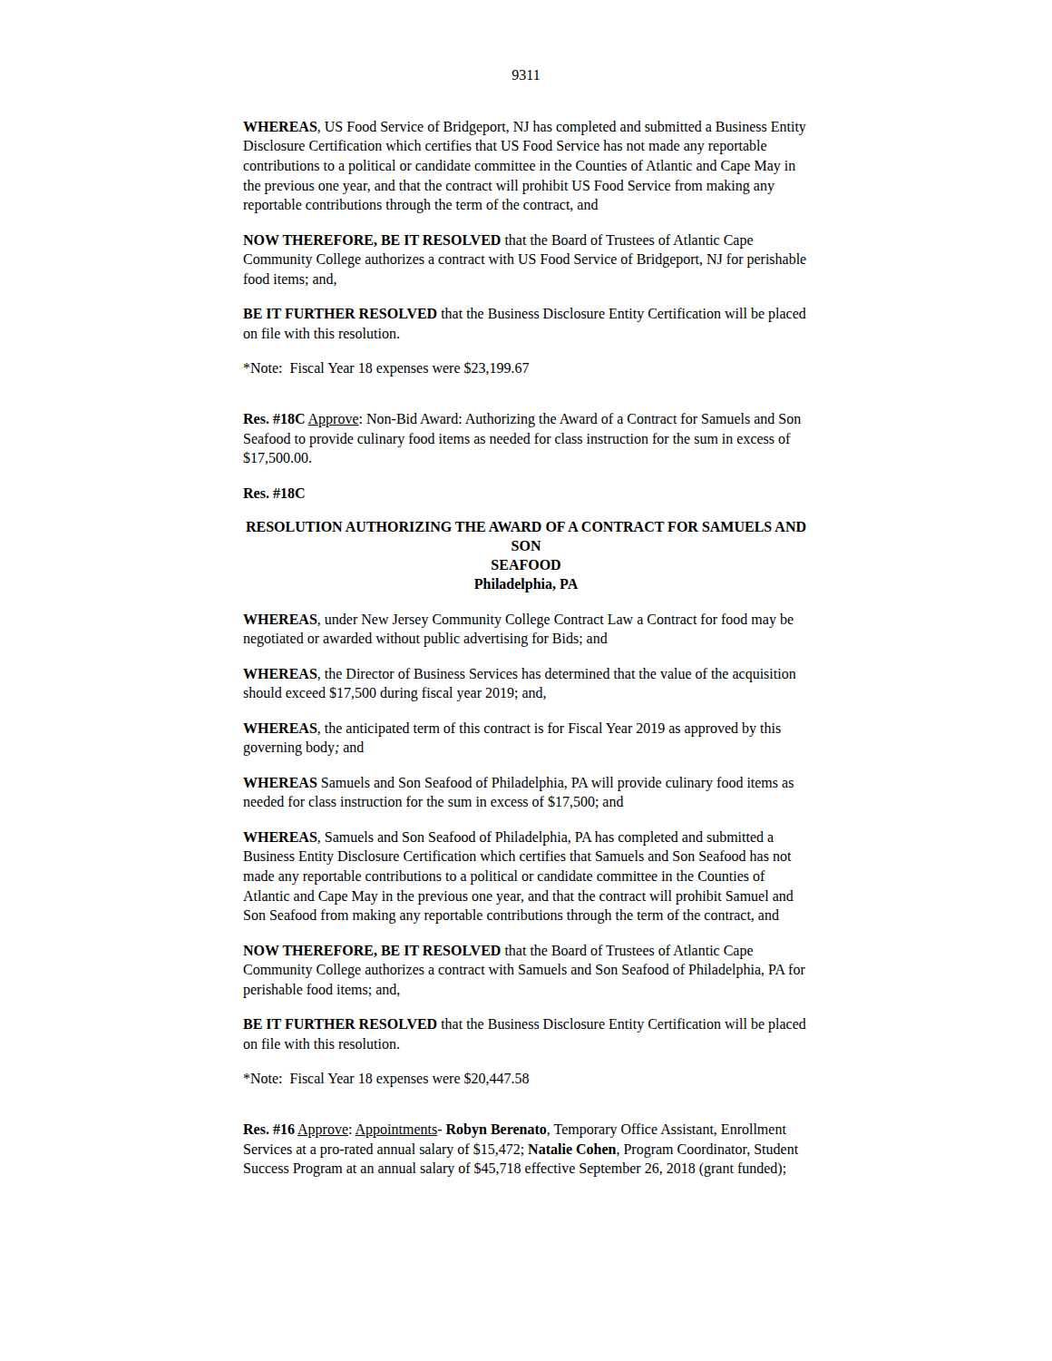9311
WHEREAS, US Food Service of Bridgeport, NJ has completed and submitted a Business Entity Disclosure Certification which certifies that US Food Service has not made any reportable contributions to a political or candidate committee in the Counties of Atlantic and Cape May in the previous one year, and that the contract will prohibit US Food Service from making any reportable contributions through the term of the contract, and
NOW THEREFORE, BE IT RESOLVED that the Board of Trustees of Atlantic Cape Community College authorizes a contract with US Food Service of Bridgeport, NJ for perishable food items; and,
BE IT FURTHER RESOLVED that the Business Disclosure Entity Certification will be placed on file with this resolution.
*Note: Fiscal Year 18 expenses were $23,199.67
Res. #18C Approve: Non-Bid Award: Authorizing the Award of a Contract for Samuels and Son Seafood to provide culinary food items as needed for class instruction for the sum in excess of $17,500.00.
Res. #18C
RESOLUTION AUTHORIZING THE AWARD OF A CONTRACT FOR SAMUELS AND SON
SEAFOOD
Philadelphia, PA
WHEREAS, under New Jersey Community College Contract Law a Contract for food may be negotiated or awarded without public advertising for Bids; and
WHEREAS, the Director of Business Services has determined that the value of the acquisition should exceed $17,500 during fiscal year 2019; and,
WHEREAS, the anticipated term of this contract is for Fiscal Year 2019 as approved by this governing body; and
WHEREAS Samuels and Son Seafood of Philadelphia, PA will provide culinary food items as needed for class instruction for the sum in excess of $17,500; and
WHEREAS, Samuels and Son Seafood of Philadelphia, PA has completed and submitted a Business Entity Disclosure Certification which certifies that Samuels and Son Seafood has not made any reportable contributions to a political or candidate committee in the Counties of Atlantic and Cape May in the previous one year, and that the contract will prohibit Samuel and Son Seafood from making any reportable contributions through the term of the contract, and
NOW THEREFORE, BE IT RESOLVED that the Board of Trustees of Atlantic Cape Community College authorizes a contract with Samuels and Son Seafood of Philadelphia, PA for perishable food items; and,
BE IT FURTHER RESOLVED that the Business Disclosure Entity Certification will be placed on file with this resolution.
*Note: Fiscal Year 18 expenses were $20,447.58
Res. #16 Approve: Appointments- Robyn Berenato, Temporary Office Assistant, Enrollment Services at a pro-rated annual salary of $15,472; Natalie Cohen, Program Coordinator, Student Success Program at an annual salary of $45,718 effective September 26, 2018 (grant funded);